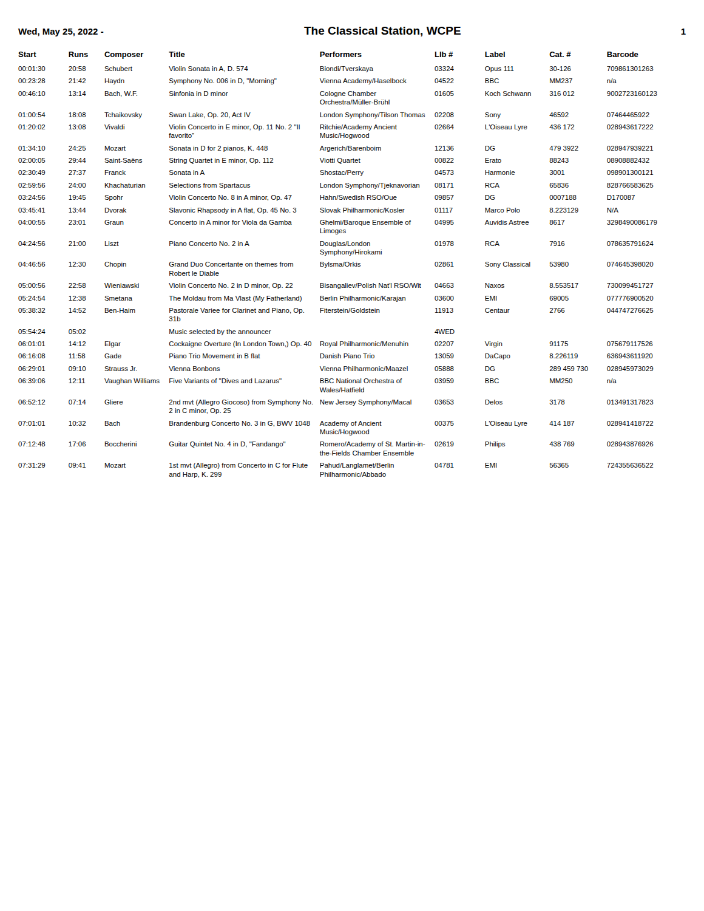Wed, May 25, 2022 -
The Classical Station, WCPE
1
| Start | Runs | Composer | Title | Performers | LIb # | Label | Cat. # | Barcode |
| --- | --- | --- | --- | --- | --- | --- | --- | --- |
| 00:01:30 | 20:58 | Schubert | Violin Sonata in A, D. 574 | Biondi/Tverskaya | 03324 | Opus 111 | 30-126 | 709861301263 |
| 00:23:28 | 21:42 | Haydn | Symphony No. 006 in D, "Morning" | Vienna Academy/Haselbock | 04522 | BBC | MM237 | n/a |
| 00:46:10 | 13:14 | Bach, W.F. | Sinfonia in D minor | Cologne Chamber Orchestra/Müller-Brühl | 01605 | Koch Schwann | 316 012 | 9002723160123 |
| 01:00:54 | 18:08 | Tchaikovsky | Swan Lake, Op. 20, Act IV | London Symphony/Tilson Thomas | 02208 | Sony | 46592 | 07464465922 |
| 01:20:02 | 13:08 | Vivaldi | Violin Concerto in E minor, Op. 11 No. 2 "Il favorito" | Ritchie/Academy Ancient Music/Hogwood | 02664 | L'Oiseau Lyre | 436 172 | 028943617222 |
| 01:34:10 | 24:25 | Mozart | Sonata in D for 2 pianos, K. 448 | Argerich/Barenboim | 12136 | DG | 479 3922 | 028947939221 |
| 02:00:05 | 29:44 | Saint-Saëns | String Quartet in E minor, Op. 112 | Viotti Quartet | 00822 | Erato | 88243 | 08908882432 |
| 02:30:49 | 27:37 | Franck | Sonata in A | Shostac/Perry | 04573 | Harmonie | 3001 | 098901300121 |
| 02:59:56 | 24:00 | Khachaturian | Selections from Spartacus | London Symphony/Tjeknavorian | 08171 | RCA | 65836 | 828766583625 |
| 03:24:56 | 19:45 | Spohr | Violin Concerto No. 8 in A minor, Op. 47 | Hahn/Swedish RSO/Oue | 09857 | DG | 0007188 | D170087 |
| 03:45:41 | 13:44 | Dvorak | Slavonic Rhapsody in A flat, Op. 45 No. 3 | Slovak Philharmonic/Kosler | 01117 | Marco Polo | 8.223129 | N/A |
| 04:00:55 | 23:01 | Graun | Concerto in A minor for Viola da Gamba | Ghelmi/Baroque Ensemble of Limoges | 04995 | Auvidis Astree | 8617 | 3298490086179 |
| 04:24:56 | 21:00 | Liszt | Piano Concerto No. 2 in A | Douglas/London Symphony/Hirokami | 01978 | RCA | 7916 | 078635791624 |
| 04:46:56 | 12:30 | Chopin | Grand Duo Concertante on themes from Robert le Diable | Bylsma/Orkis | 02861 | Sony Classical | 53980 | 074645398020 |
| 05:00:56 | 22:58 | Wieniawski | Violin Concerto No. 2 in D minor, Op. 22 | Bisangaliev/Polish Nat'l RSO/Wit | 04663 | Naxos | 8.553517 | 730099451727 |
| 05:24:54 | 12:38 | Smetana | The Moldau from Ma Vlast (My Fatherland) | Berlin Philharmonic/Karajan | 03600 | EMI | 69005 | 077776900520 |
| 05:38:32 | 14:52 | Ben-Haim | Pastorale Variee for Clarinet and Piano, Op. 31b | Fiterstein/Goldstein | 11913 | Centaur | 2766 | 044747276625 |
| 05:54:24 | 05:02 | | Music selected by the announcer | | 4WED | | | |
| 06:01:01 | 14:12 | Elgar | Cockaigne Overture (In London Town,) Op. 40 | Royal Philharmonic/Menuhin | 02207 | Virgin | 91175 | 075679117526 |
| 06:16:08 | 11:58 | Gade | Piano Trio Movement in B flat | Danish Piano Trio | 13059 | DaCapo | 8.226119 | 636943611920 |
| 06:29:01 | 09:10 | Strauss Jr. | Vienna Bonbons | Vienna Philharmonic/Maazel | 05888 | DG | 289 459 730 | 028945973029 |
| 06:39:06 | 12:11 | Vaughan Williams | Five Variants of "Dives and Lazarus" | BBC National Orchestra of Wales/Hatfield | 03959 | BBC | MM250 | n/a |
| 06:52:12 | 07:14 | Gliere | 2nd mvt (Allegro Giocoso) from Symphony No. 2 in C minor, Op. 25 | New Jersey Symphony/Macal | 03653 | Delos | 3178 | 013491317823 |
| 07:01:01 | 10:32 | Bach | Brandenburg Concerto No. 3 in G, BWV 1048 | Academy of Ancient Music/Hogwood | 00375 | L'Oiseau Lyre | 414 187 | 028941418722 |
| 07:12:48 | 17:06 | Boccherini | Guitar Quintet No. 4 in D, "Fandango" | Romero/Academy of St. Martin-in-the-Fields Chamber Ensemble | 02619 | Philips | 438 769 | 028943876926 |
| 07:31:29 | 09:41 | Mozart | 1st mvt (Allegro) from Concerto in C for Flute and Harp, K. 299 | Pahud/Langlamet/Berlin Philharmonic/Abbado | 04781 | EMI | 56365 | 724355636522 |